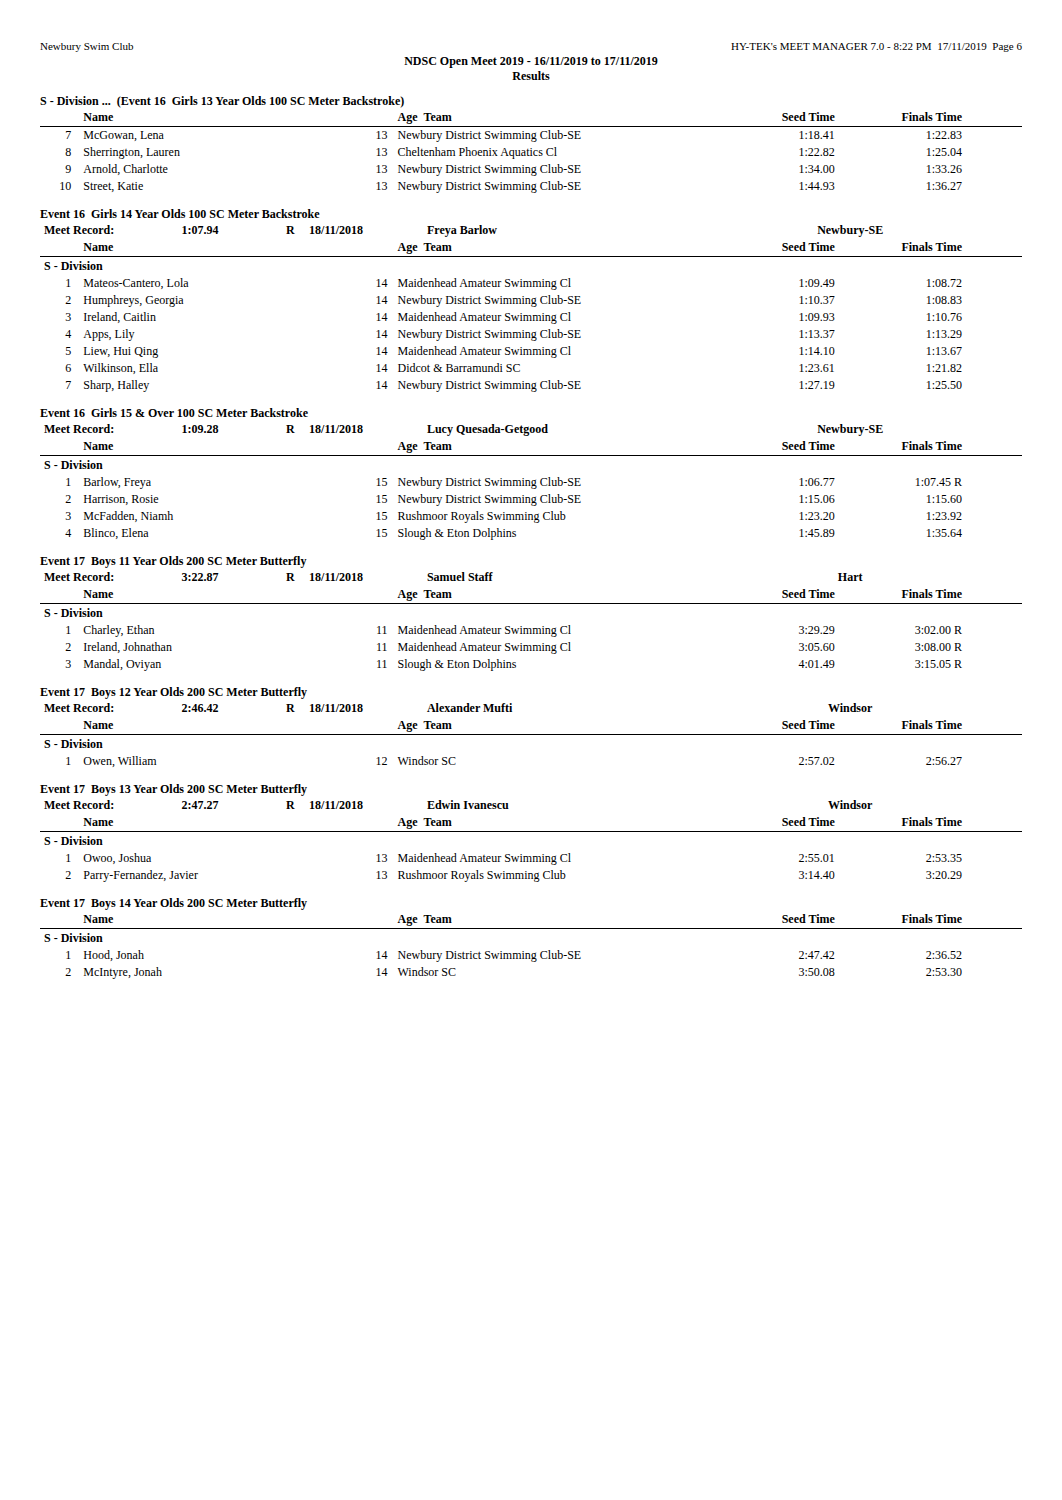Newbury Swim Club HY-TEK's MEET MANAGER 7.0 - 8:22 PM 17/11/2019 Page 6
NDSC Open Meet 2019 - 16/11/2019 to 17/11/2019
Results
S - Division ... (Event 16 Girls 13 Year Olds 100 SC Meter Backstroke)
| | Name | | Age Team | Seed Time | Finals Time |
| --- | --- | --- | --- | --- | --- |
| 7 | McGowan, Lena | 13 | Newbury District Swimming Club-SE | 1:18.41 | 1:22.83 |
| 8 | Sherrington, Lauren | 13 | Cheltenham Phoenix Aquatics Cl | 1:22.82 | 1:25.04 |
| 9 | Arnold, Charlotte | 13 | Newbury District Swimming Club-SE | 1:34.00 | 1:33.26 |
| 10 | Street, Katie | 13 | Newbury District Swimming Club-SE | 1:44.93 | 1:36.27 |
Event 16 Girls 14 Year Olds 100 SC Meter Backstroke
| Meet Record: | 1:07.94 | R | 18/11/2018 | Freya Barlow | Newbury-SE |
| | Name | | Age Team | Seed Time | Finals Time |
| --- | --- | --- | --- | --- | --- |
| S - Division |
| 1 | Mateos-Cantero, Lola | 14 | Maidenhead Amateur Swimming Cl | 1:09.49 | 1:08.72 |
| 2 | Humphreys, Georgia | 14 | Newbury District Swimming Club-SE | 1:10.37 | 1:08.83 |
| 3 | Ireland, Caitlin | 14 | Maidenhead Amateur Swimming Cl | 1:09.93 | 1:10.76 |
| 4 | Apps, Lily | 14 | Newbury District Swimming Club-SE | 1:13.37 | 1:13.29 |
| 5 | Liew, Hui Qing | 14 | Maidenhead Amateur Swimming Cl | 1:14.10 | 1:13.67 |
| 6 | Wilkinson, Ella | 14 | Didcot & Barramundi SC | 1:23.61 | 1:21.82 |
| 7 | Sharp, Halley | 14 | Newbury District Swimming Club-SE | 1:27.19 | 1:25.50 |
Event 16 Girls 15 & Over 100 SC Meter Backstroke
| Meet Record: | 1:09.28 | R | 18/11/2018 | Lucy Quesada-Getgood | Newbury-SE |
| | Name | | Age Team | Seed Time | Finals Time |
| --- | --- | --- | --- | --- | --- |
| S - Division |
| 1 | Barlow, Freya | 15 | Newbury District Swimming Club-SE | 1:06.77 | 1:07.45 R |
| 2 | Harrison, Rosie | 15 | Newbury District Swimming Club-SE | 1:15.06 | 1:15.60 |
| 3 | McFadden, Niamh | 15 | Rushmoor Royals Swimming Club | 1:23.20 | 1:23.92 |
| 4 | Blinco, Elena | 15 | Slough & Eton Dolphins | 1:45.89 | 1:35.64 |
Event 17 Boys 11 Year Olds 200 SC Meter Butterfly
| Meet Record: | 3:22.87 | R | 18/11/2018 | Samuel Staff | Hart |
| | Name | | Age Team | Seed Time | Finals Time |
| --- | --- | --- | --- | --- | --- |
| S - Division |
| 1 | Charley, Ethan | 11 | Maidenhead Amateur Swimming Cl | 3:29.29 | 3:02.00 R |
| 2 | Ireland, Johnathan | 11 | Maidenhead Amateur Swimming Cl | 3:05.60 | 3:08.00 R |
| 3 | Mandal, Oviyan | 11 | Slough & Eton Dolphins | 4:01.49 | 3:15.05 R |
Event 17 Boys 12 Year Olds 200 SC Meter Butterfly
| Meet Record: | 2:46.42 | R | 18/11/2018 | Alexander Mufti | Windsor |
| | Name | | Age Team | Seed Time | Finals Time |
| --- | --- | --- | --- | --- | --- |
| S - Division |
| 1 | Owen, William | 12 | Windsor SC | 2:57.02 | 2:56.27 |
Event 17 Boys 13 Year Olds 200 SC Meter Butterfly
| Meet Record: | 2:47.27 | R | 18/11/2018 | Edwin Ivanescu | Windsor |
| | Name | | Age Team | Seed Time | Finals Time |
| --- | --- | --- | --- | --- | --- |
| S - Division |
| 1 | Owoo, Joshua | 13 | Maidenhead Amateur Swimming Cl | 2:55.01 | 2:53.35 |
| 2 | Parry-Fernandez, Javier | 13 | Rushmoor Royals Swimming Club | 3:14.40 | 3:20.29 |
Event 17 Boys 14 Year Olds 200 SC Meter Butterfly
| | Name | | Age Team | Seed Time | Finals Time |
| --- | --- | --- | --- | --- | --- |
| S - Division |
| 1 | Hood, Jonah | 14 | Newbury District Swimming Club-SE | 2:47.42 | 2:36.52 |
| 2 | McIntyre, Jonah | 14 | Windsor SC | 3:50.08 | 2:53.30 |